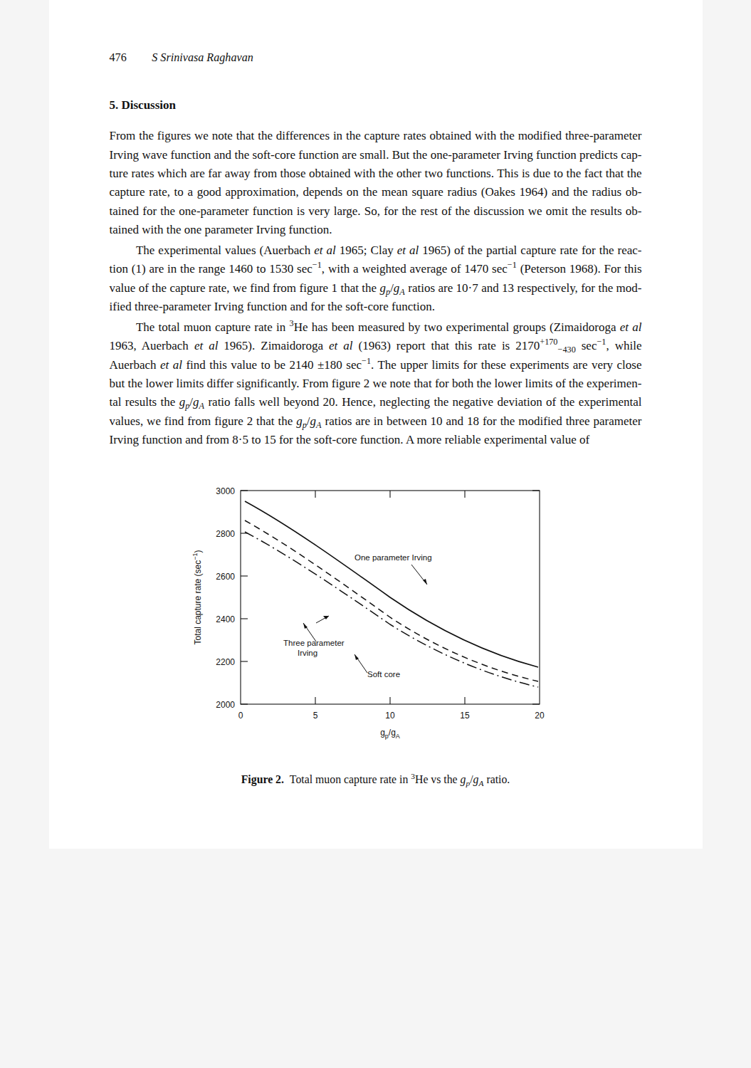476 S Srinivasa Raghavan
5. Discussion
From the figures we note that the differences in the capture rates obtained with the modified three-parameter Irving wave function and the soft-core function are small. But the one-parameter Irving function predicts capture rates which are far away from those obtained with the other two functions. This is due to the fact that the capture rate, to a good approximation, depends on the mean square radius (Oakes 1964) and the radius obtained for the one-parameter function is very large. So, for the rest of the discussion we omit the results obtained with the one parameter Irving function.
The experimental values (Auerbach et al 1965; Clay et al 1965) of the partial capture rate for the reaction (1) are in the range 1460 to 1530 sec−1, with a weighted average of 1470 sec−1 (Peterson 1968). For this value of the capture rate, we find from figure 1 that the gp/gA ratios are 10·7 and 13 respectively, for the modified three-parameter Irving function and for the soft-core function.
The total muon capture rate in 3He has been measured by two experimental groups (Zimaidoroga et al 1963, Auerbach et al 1965). Zimaidoroga et al (1963) report that this rate is 2170+170−430 sec−1, while Auerbach et al find this value to be 2140 ±180 sec−1. The upper limits for these experiments are very close but the lower limits differ significantly. From figure 2 we note that for both the lower limits of the experimental results the gp/gA ratio falls well beyond 20. Hence, neglecting the negative deviation of the experimental values, we find from figure 2 that the gp/gA ratios are in between 10 and 18 for the modified three parameter Irving function and from 8·5 to 15 for the soft-core function. A more reliable experimental value of
3000 2800 2600 2400  2200 2000 0 5 10 15 20 gp/gA Total capture rate (sec−1) One parameter Irving Three parameter Irving Soft core
Figure 2. Total muon capture rate in 3He vs the gp/gA ratio.